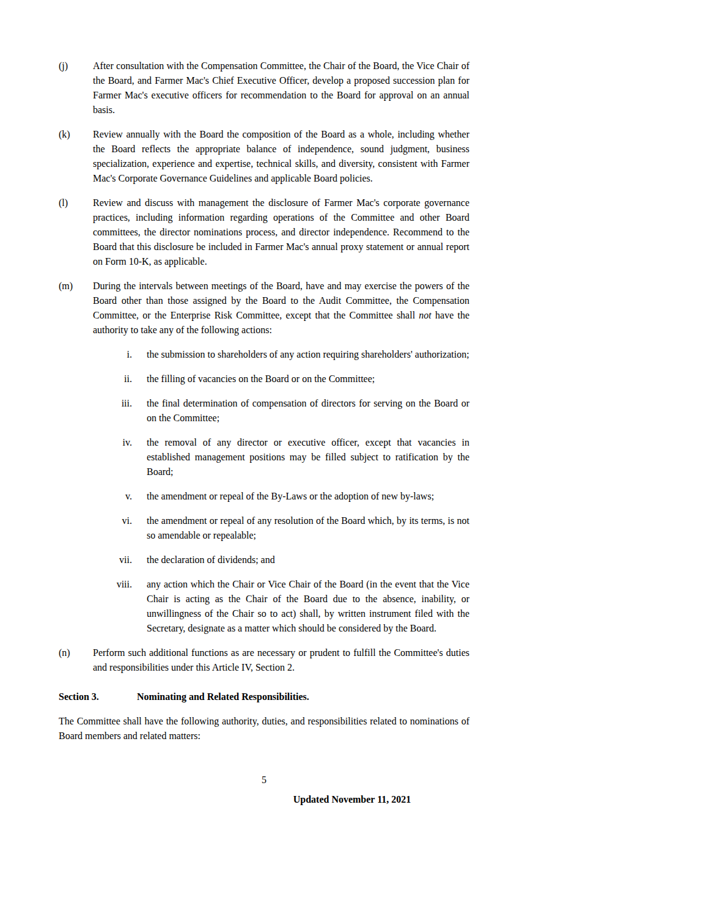(j)
After consultation with the Compensation Committee, the Chair of the Board, the Vice Chair of the Board, and Farmer Mac's Chief Executive Officer, develop a proposed succession plan for Farmer Mac's executive officers for recommendation to the Board for approval on an annual basis.
(k)
Review annually with the Board the composition of the Board as a whole, including whether the Board reflects the appropriate balance of independence, sound judgment, business specialization, experience and expertise, technical skills, and diversity, consistent with Farmer Mac's Corporate Governance Guidelines and applicable Board policies.
(l)
Review and discuss with management the disclosure of Farmer Mac's corporate governance practices, including information regarding operations of the Committee and other Board committees, the director nominations process, and director independence. Recommend to the Board that this disclosure be included in Farmer Mac's annual proxy statement or annual report on Form 10-K, as applicable.
(m)
During the intervals between meetings of the Board, have and may exercise the powers of the Board other than those assigned by the Board to the Audit Committee, the Compensation Committee, or the Enterprise Risk Committee, except that the Committee shall not have the authority to take any of the following actions:
the submission to shareholders of any action requiring shareholders' authorization;
the filling of vacancies on the Board or on the Committee;
the final determination of compensation of directors for serving on the Board or on the Committee;
the removal of any director or executive officer, except that vacancies in established management positions may be filled subject to ratification by the Board;
the amendment or repeal of the By-Laws or the adoption of new by-laws;
the amendment or repeal of any resolution of the Board which, by its terms, is not so amendable or repealable;
the declaration of dividends; and
any action which the Chair or Vice Chair of the Board (in the event that the Vice Chair is acting as the Chair of the Board due to the absence, inability, or unwillingness of the Chair so to act) shall, by written instrument filed with the Secretary, designate as a matter which should be considered by the Board.
(n)
Perform such additional functions as are necessary or prudent to fulfill the Committee's duties and responsibilities under this Article IV, Section 2.
Section 3. Nominating and Related Responsibilities.
The Committee shall have the following authority, duties, and responsibilities related to nominations of Board members and related matters:
5
Updated November 11, 2021